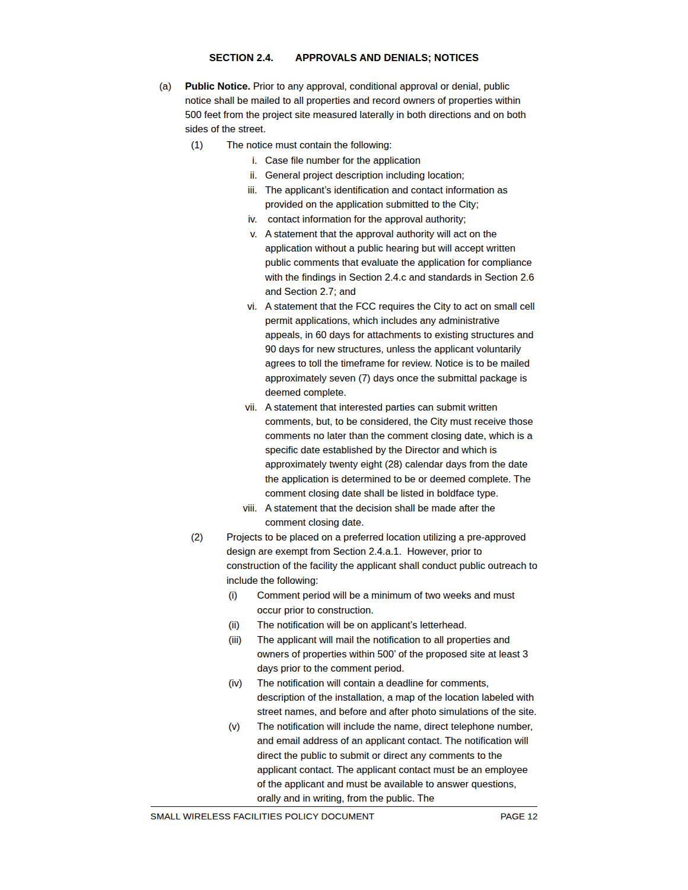SECTION 2.4. APPROVALS AND DENIALS; NOTICES
(a)
Public Notice. Prior to any approval, conditional approval or denial, public notice shall be mailed to all properties and record owners of properties within 500 feet from the project site measured laterally in both directions and on both sides of the street.
(1)
The notice must contain the following:
i.
Case file number for the application
ii.
General project description including location;
iii.
The applicant’s identification and contact information as provided on the application submitted to the City;
iv.
contact information for the approval authority;
v.
A statement that the approval authority will act on the application without a public hearing but will accept written public comments that evaluate the application for compliance with the findings in Section 2.4.c and standards in Section 2.6 and Section 2.7; and
vi.
A statement that the FCC requires the City to act on small cell permit applications, which includes any administrative appeals, in 60 days for attachments to existing structures and 90 days for new structures, unless the applicant voluntarily agrees to toll the timeframe for review. Notice is to be mailed approximately seven (7) days once the submittal package is deemed complete.
vii.
A statement that interested parties can submit written comments, but, to be considered, the City must receive those comments no later than the comment closing date, which is a specific date established by the Director and which is approximately twenty eight (28) calendar days from the date the application is determined to be or deemed complete. The comment closing date shall be listed in boldface type.
viii.
A statement that the decision shall be made after the comment closing date.
(2)
Projects to be placed on a preferred location utilizing a pre-approved design are exempt from Section 2.4.a.1. However, prior to construction of the facility the applicant shall conduct public outreach to include the following:
(i)
Comment period will be a minimum of two weeks and must occur prior to construction.
(ii)
The notification will be on applicant’s letterhead.
(iii)
The applicant will mail the notification to all properties and owners of properties within 500’ of the proposed site at least 3 days prior to the comment period.
(iv)
The notification will contain a deadline for comments, description of the installation, a map of the location labeled with street names, and before and after photo simulations of the site.
(v)
The notification will include the name, direct telephone number, and email address of an applicant contact. The notification will direct the public to submit or direct any comments to the applicant contact. The applicant contact must be an employee of the applicant and must be available to answer questions, orally and in writing, from the public. The
SMALL WIRELESS FACILITIES POLICY DOCUMENT
PAGE 12